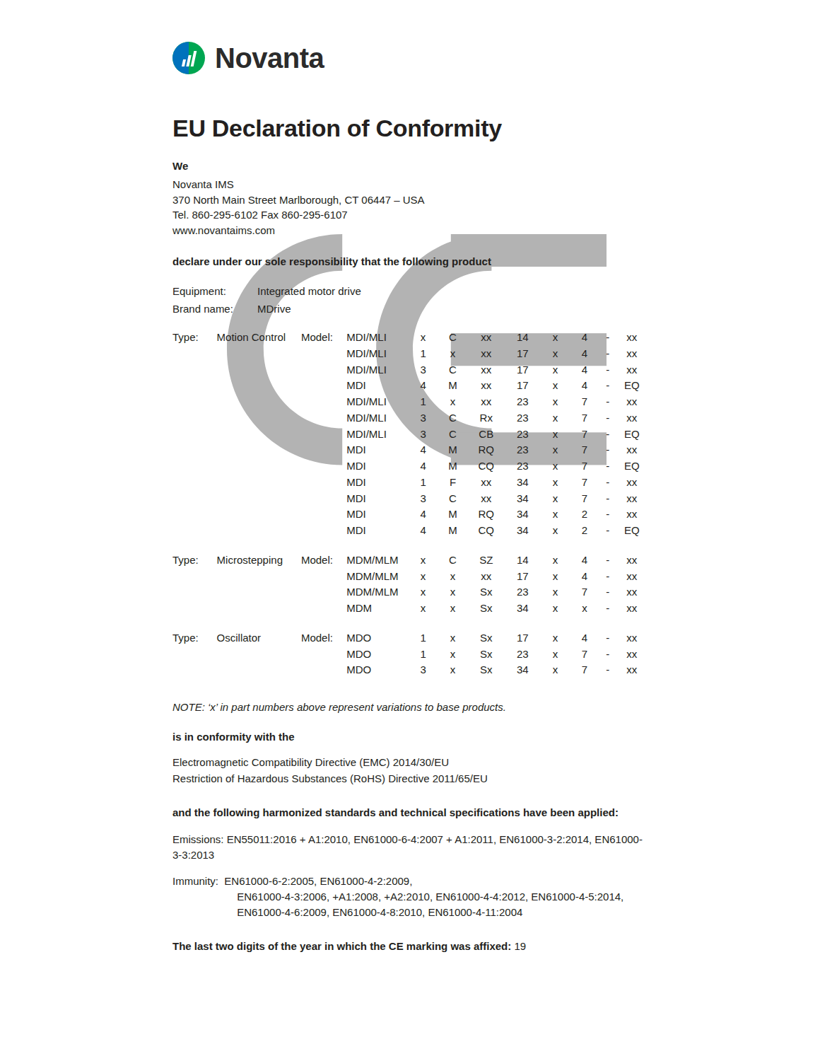Novanta
EU Declaration of Conformity
We
Novanta IMS
370 North Main Street Marlborough, CT 06447 – USA
Tel. 860-295-6102 Fax 860-295-6107
www.novantaims.com
declare under our sole responsibility that the following product
Equipment: Integrated motor drive
Brand name: MDrive
| Type: | Motion Control | Model: | MDI/MLI | x | C | xx | 14 | x | 4 | - | xx |
| | | | MDI/MLI | 1 | x | xx | 17 | x | 4 | - | xx |
| | | | MDI/MLI | 3 | C | xx | 17 | x | 4 | - | xx |
| | | | MDI | 4 | M | xx | 17 | x | 4 | - | EQ |
| | | | MDI/MLI | 1 | x | xx | 23 | x | 7 | - | xx |
| | | | MDI/MLI | 3 | C | Rx | 23 | x | 7 | - | xx |
| | | | MDI/MLI | 3 | C | CB | 23 | x | 7 | - | EQ |
| | | | MDI | 4 | M | RQ | 23 | x | 7 | - | xx |
| | | | MDI | 4 | M | CQ | 23 | x | 7 | - | EQ |
| | | | MDI | 1 | F | xx | 34 | x | 7 | - | xx |
| | | | MDI | 3 | C | xx | 34 | x | 7 | - | xx |
| | | | MDI | 4 | M | RQ | 34 | x | 2 | - | xx |
| | | | MDI | 4 | M | CQ | 34 | x | 2 | - | EQ |
| Type: | Microstepping | Model: | MDM/MLM | x | C | SZ | 14 | x | 4 | - | xx |
| | | | MDM/MLM | x | x | xx | 17 | x | 4 | - | xx |
| | | | MDM/MLM | x | x | Sx | 23 | x | 7 | - | xx |
| | | | MDM | x | x | Sx | 34 | x | x | - | xx |
| Type: | Oscillator | Model: | MDO | 1 | x | Sx | 17 | x | 4 | - | xx |
| | | | MDO | 1 | x | Sx | 23 | x | 7 | - | xx |
| | | | MDO | 3 | x | Sx | 34 | x | 7 | - | xx |
NOTE: ‘x’ in part numbers above represent variations to base products.
is in conformity with the
Electromagnetic Compatibility Directive (EMC) 2014/30/EU
Restriction of Hazardous Substances (RoHS) Directive 2011/65/EU
and the following harmonized standards and technical specifications have been applied:
Emissions: EN55011:2016 + A1:2010, EN61000-6-4:2007 + A1:2011, EN61000-3-2:2014, EN61000-3-3:2013
Immunity: EN61000-6-2:2005, EN61000-4-2:2009,
EN61000-4-3:2006, +A1:2008, +A2:2010, EN61000-4-4:2012, EN61000-4-5:2014,
EN61000-4-6:2009, EN61000-4-8:2010, EN61000-4-11:2004
The last two digits of the year in which the CE marking was affixed: 19